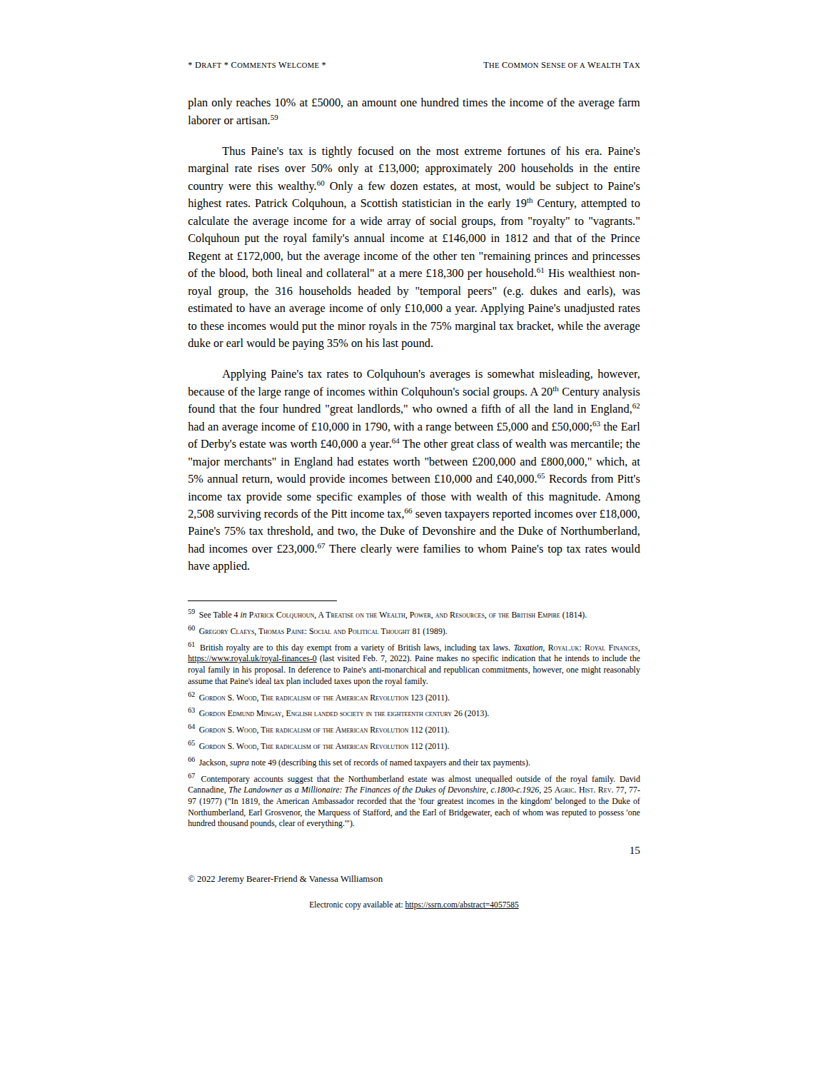* DRAFT * COMMENTS WELCOME * THE COMMON SENSE OF A WEALTH TAX
plan only reaches 10% at £5000, an amount one hundred times the income of the average farm laborer or artisan.59
Thus Paine's tax is tightly focused on the most extreme fortunes of his era. Paine's marginal rate rises over 50% only at £13,000; approximately 200 households in the entire country were this wealthy.60 Only a few dozen estates, at most, would be subject to Paine's highest rates. Patrick Colquhoun, a Scottish statistician in the early 19th Century, attempted to calculate the average income for a wide array of social groups, from "royalty" to "vagrants." Colquhoun put the royal family's annual income at £146,000 in 1812 and that of the Prince Regent at £172,000, but the average income of the other ten "remaining princes and princesses of the blood, both lineal and collateral" at a mere £18,300 per household.61 His wealthiest non-royal group, the 316 households headed by "temporal peers" (e.g. dukes and earls), was estimated to have an average income of only £10,000 a year. Applying Paine's unadjusted rates to these incomes would put the minor royals in the 75% marginal tax bracket, while the average duke or earl would be paying 35% on his last pound.
Applying Paine's tax rates to Colquhoun's averages is somewhat misleading, however, because of the large range of incomes within Colquhoun's social groups. A 20th Century analysis found that the four hundred "great landlords," who owned a fifth of all the land in England,62 had an average income of £10,000 in 1790, with a range between £5,000 and £50,000;63 the Earl of Derby's estate was worth £40,000 a year.64 The other great class of wealth was mercantile; the "major merchants" in England had estates worth "between £200,000 and £800,000," which, at 5% annual return, would provide incomes between £10,000 and £40,000.65 Records from Pitt's income tax provide some specific examples of those with wealth of this magnitude. Among 2,508 surviving records of the Pitt income tax,66 seven taxpayers reported incomes over £18,000, Paine's 75% tax threshold, and two, the Duke of Devonshire and the Duke of Northumberland, had incomes over £23,000.67 There clearly were families to whom Paine's top tax rates would have applied.
59 See Table 4 in Patrick Colquhoun, A Treatise on the Wealth, Power, and Resources, of the British Empire (1814).
60 Gregory Claeys, Thomas Paine: Social and Political Thought 81 (1989).
61 British royalty are to this day exempt from a variety of British laws, including tax laws. Taxation, Royal.uk: Royal Finances, https://www.royal.uk/royal-finances-0 (last visited Feb. 7, 2022). Paine makes no specific indication that he intends to include the royal family in his proposal. In deference to Paine's anti-monarchical and republican commitments, however, one might reasonably assume that Paine's ideal tax plan included taxes upon the royal family.
62 Gordon S. Wood, The radicalism of the American Revolution 123 (2011).
63 Gordon Edmund Mingay, English landed society in the eighteenth century 26 (2013).
64 Gordon S. Wood, The radicalism of the American Revolution 112 (2011).
65 Gordon S. Wood, The radicalism of the American Revolution 112 (2011).
66 Jackson, supra note 49 (describing this set of records of named taxpayers and their tax payments).
67 Contemporary accounts suggest that the Northumberland estate was almost unequalled outside of the royal family. David Cannadine, The Landowner as a Millionaire: The Finances of the Dukes of Devonshire, c.1800-c.1926, 25 Agric. Hist. Rev. 77, 77-97 (1977) ("In 1819, the American Ambassador recorded that the 'four greatest incomes in the kingdom' belonged to the Duke of Northumberland, Earl Grosvenor, the Marquess of Stafford, and the Earl of Bridgewater, each of whom was reputed to possess 'one hundred thousand pounds, clear of everything.'").
15
© 2022 Jeremy Bearer-Friend & Vanessa Williamson
Electronic copy available at: https://ssrn.com/abstract=4057585